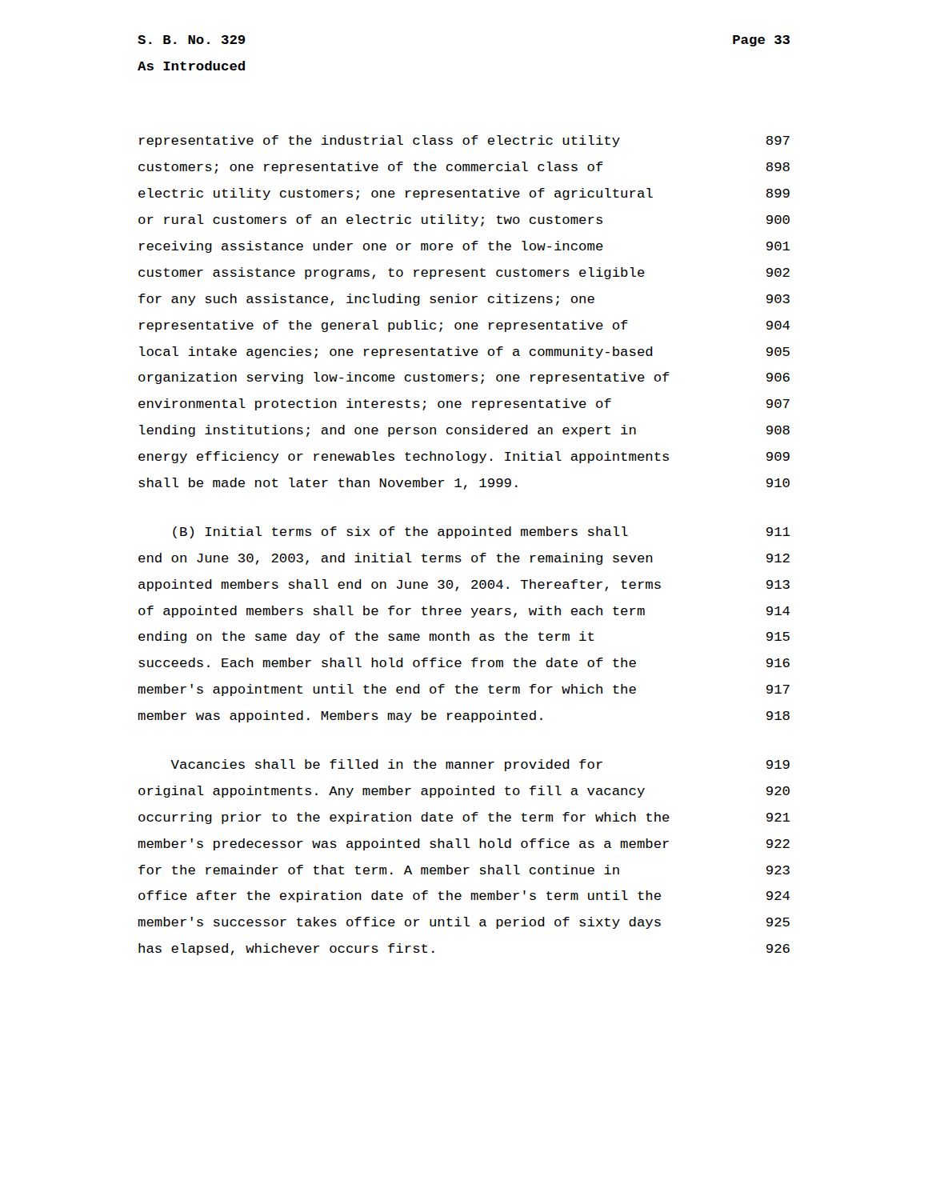S. B. No. 329 As Introduced
Page 33
representative of the industrial class of electric utility 897 customers; one representative of the commercial class of 898 electric utility customers; one representative of agricultural 899 or rural customers of an electric utility; two customers 900 receiving assistance under one or more of the low-income 901 customer assistance programs, to represent customers eligible 902 for any such assistance, including senior citizens; one 903 representative of the general public; one representative of 904 local intake agencies; one representative of a community-based 905 organization serving low-income customers; one representative of 906 environmental protection interests; one representative of 907 lending institutions; and one person considered an expert in 908 energy efficiency or renewables technology. Initial appointments 909 shall be made not later than November 1, 1999. 910
(B) Initial terms of six of the appointed members shall 911 end on June 30, 2003, and initial terms of the remaining seven 912 appointed members shall end on June 30, 2004. Thereafter, terms 913 of appointed members shall be for three years, with each term 914 ending on the same day of the same month as the term it 915 succeeds. Each member shall hold office from the date of the 916 member's appointment until the end of the term for which the 917 member was appointed. Members may be reappointed. 918
Vacancies shall be filled in the manner provided for 919 original appointments. Any member appointed to fill a vacancy 920 occurring prior to the expiration date of the term for which the 921 member's predecessor was appointed shall hold office as a member 922 for the remainder of that term. A member shall continue in 923 office after the expiration date of the member's term until the 924 member's successor takes office or until a period of sixty days 925 has elapsed, whichever occurs first. 926